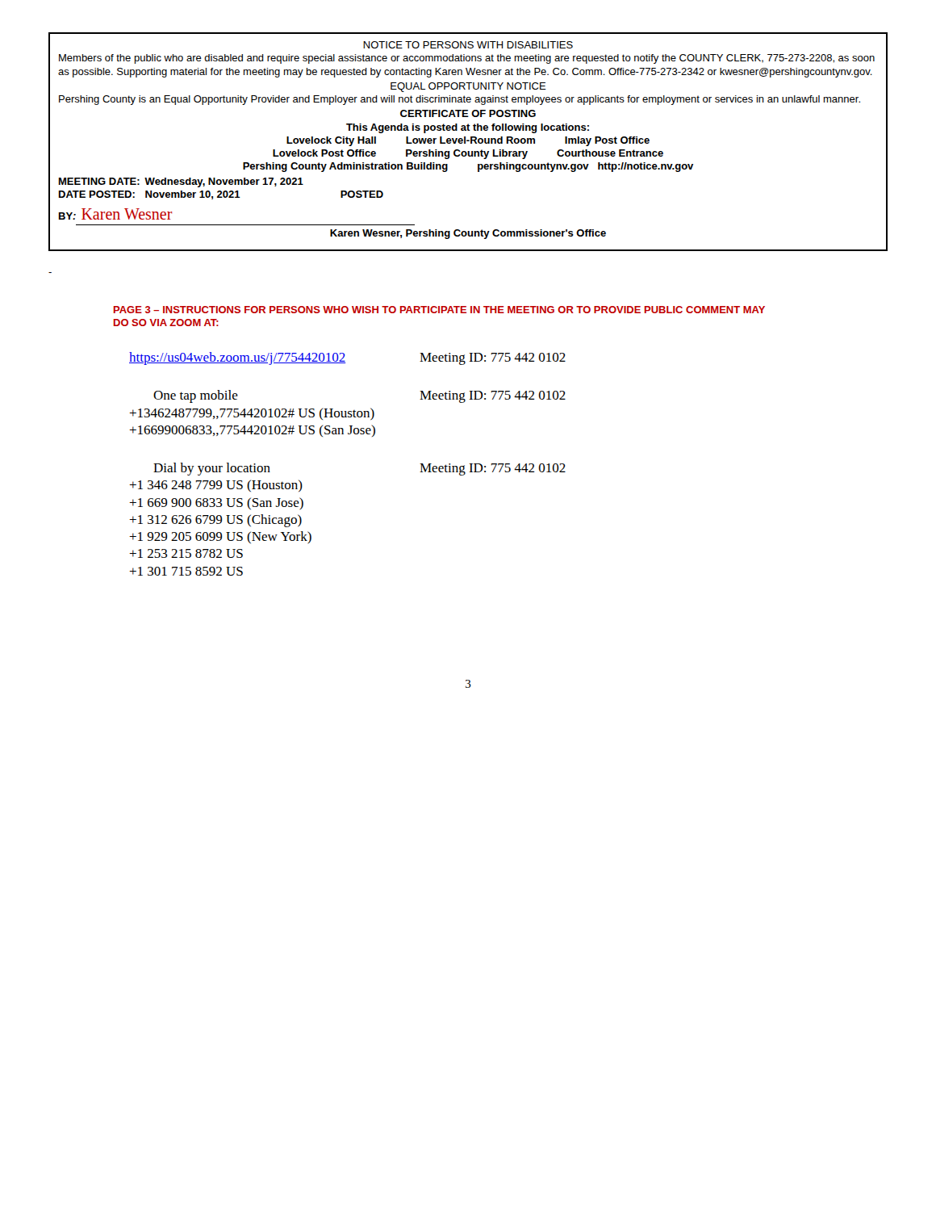NOTICE TO PERSONS WITH DISABILITIES
Members of the public who are disabled and require special assistance or accommodations at the meeting are requested to notify the COUNTY CLERK, 775-273-2208, as soon as possible. Supporting material for the meeting may be requested by contacting Karen Wesner at the Pe. Co. Comm. Office-775-273-2342 or kwesner@pershingcountynv.gov.
EQUAL OPPORTUNITY NOTICE
Pershing County is an Equal Opportunity Provider and Employer and will not discriminate against employees or applicants for employment or services in an unlawful manner.
CERTIFICATE OF POSTING
This Agenda is posted at the following locations:
Lovelock City Hall Lower Level-Round Room Imlay Post Office
Lovelock Post Office Pershing County Library Courthouse Entrance
Pershing County Administration Building pershingcountynv.gov http://notice.nv.gov
| MEETING DATE: | Wednesday, November 17, 2021 | |
| DATE POSTED: | November 10, 2021 | POSTED |
BY: Karen Wesner
Karen Wesner, Pershing County Commissioner's Office
-
PAGE 3 – INSTRUCTIONS FOR PERSONS WHO WISH TO PARTICIPATE IN THE MEETING OR TO PROVIDE PUBLIC COMMENT MAY DO SO VIA ZOOM AT:
https://us04web.zoom.us/j/7754420102
Meeting ID: 775 442 0102
One tap mobile
+13462487799,,7754420102# US (Houston)
+16699006833,,7754420102# US (San Jose)
Meeting ID: 775 442 0102
Dial by your location
+1 346 248 7799 US (Houston)
+1 669 900 6833 US (San Jose)
+1 312 626 6799 US (Chicago)
+1 929 205 6099 US (New York)
+1 253 215 8782 US
+1 301 715 8592 US
Meeting ID: 775 442 0102
3